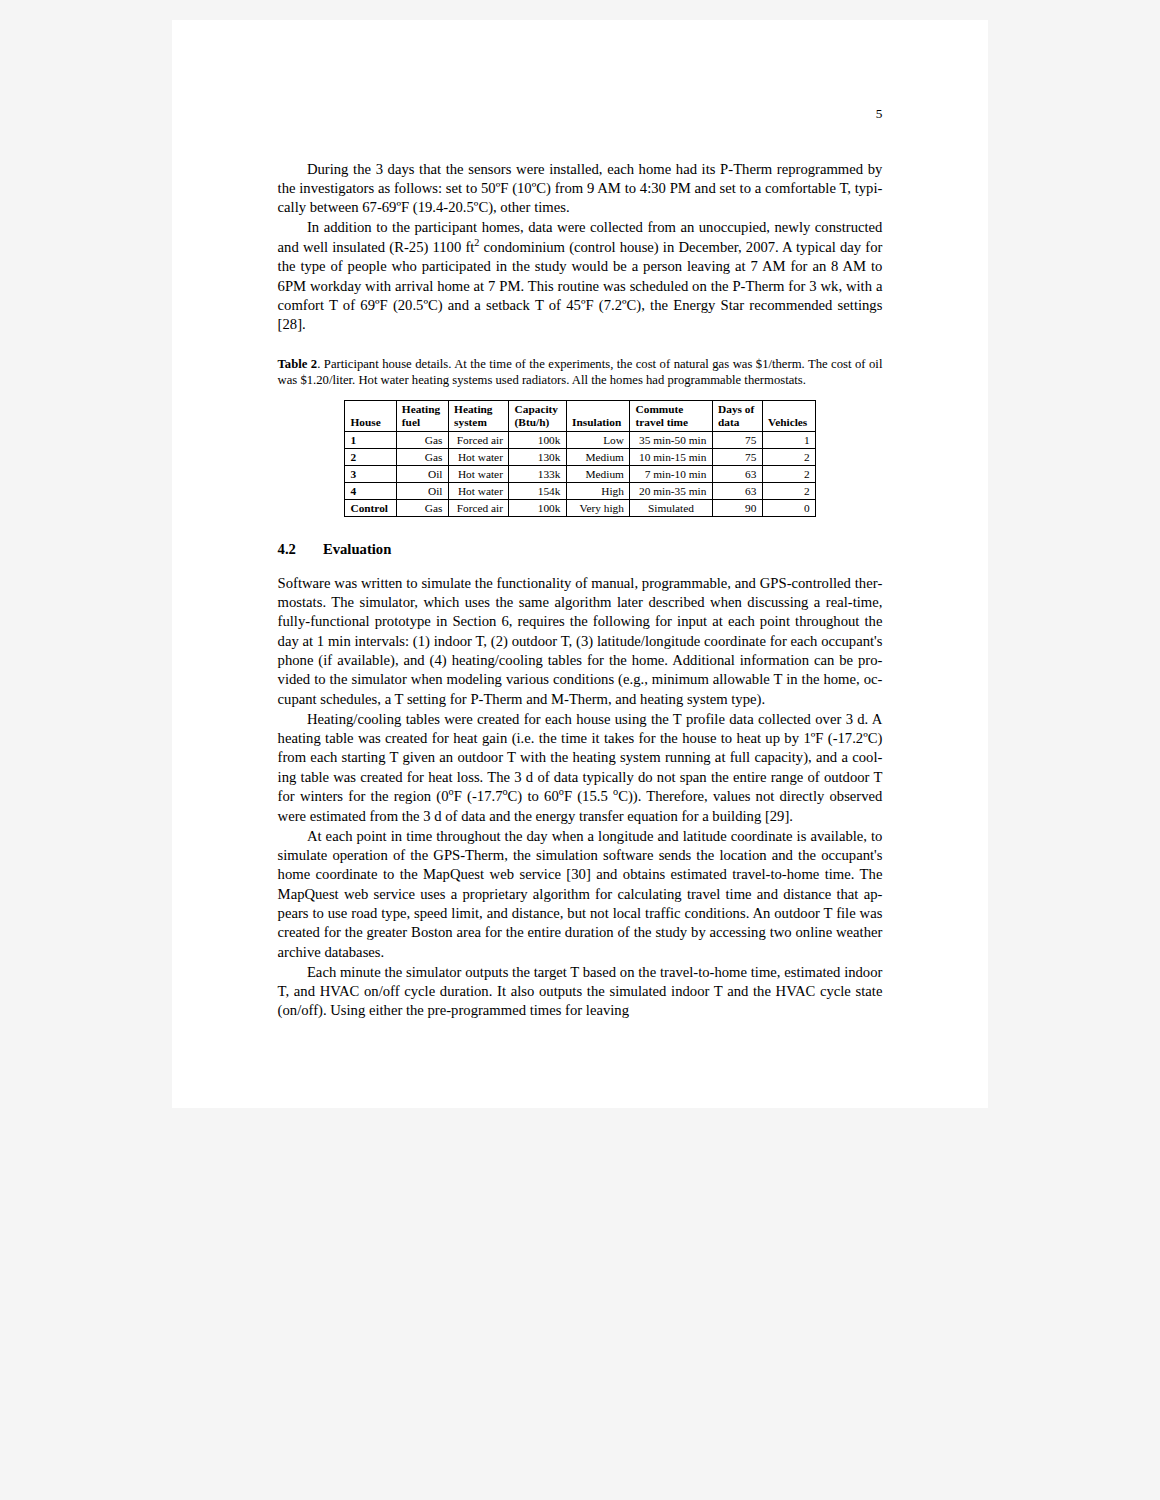5
During the 3 days that the sensors were installed, each home had its P-Therm reprogrammed by the investigators as follows: set to 50ºF (10ºC) from 9 AM to 4:30 PM and set to a comfortable T, typically between 67-69ºF (19.4-20.5ºC), other times.
In addition to the participant homes, data were collected from an unoccupied, newly constructed and well insulated (R-25) 1100 ft2 condominium (control house) in December, 2007. A typical day for the type of people who participated in the study would be a person leaving at 7 AM for an 8 AM to 6PM workday with arrival home at 7 PM. This routine was scheduled on the P-Therm for 3 wk, with a comfort T of 69ºF (20.5ºC) and a setback T of 45ºF (7.2ºC), the Energy Star recommended settings [28].
Table 2. Participant house details. At the time of the experiments, the cost of natural gas was $1/therm. The cost of oil was $1.20/liter. Hot water heating systems used radiators. All the homes had programmable thermostats.
| House | Heating fuel | Heating system | Capacity (Btu/h) | Insulation | Commute travel time | Days of data | Vehicles |
| --- | --- | --- | --- | --- | --- | --- | --- |
| 1 | Gas | Forced air | 100k | Low | 35 min-50 min | 75 | 1 |
| 2 | Gas | Hot water | 130k | Medium | 10 min-15 min | 75 | 2 |
| 3 | Oil | Hot water | 133k | Medium | 7 min-10 min | 63 | 2 |
| 4 | Oil | Hot water | 154k | High | 20 min-35 min | 63 | 2 |
| Control | Gas | Forced air | 100k | Very high | Simulated | 90 | 0 |
4.2 Evaluation
Software was written to simulate the functionality of manual, programmable, and GPS-controlled thermostats. The simulator, which uses the same algorithm later described when discussing a real-time, fully-functional prototype in Section 6, requires the following for input at each point throughout the day at 1 min intervals: (1) indoor T, (2) outdoor T, (3) latitude/longitude coordinate for each occupant's phone (if available), and (4) heating/cooling tables for the home. Additional information can be provided to the simulator when modeling various conditions (e.g., minimum allowable T in the home, occupant schedules, a T setting for P-Therm and M-Therm, and heating system type).
Heating/cooling tables were created for each house using the T profile data collected over 3 d. A heating table was created for heat gain (i.e. the time it takes for the house to heat up by 1ºF (-17.2ºC) from each starting T given an outdoor T with the heating system running at full capacity), and a cooling table was created for heat loss. The 3 d of data typically do not span the entire range of outdoor T for winters for the region (0oF (-17.7oC) to 60oF (15.5 oC)). Therefore, values not directly observed were estimated from the 3 d of data and the energy transfer equation for a building [29].
At each point in time throughout the day when a longitude and latitude coordinate is available, to simulate operation of the GPS-Therm, the simulation software sends the location and the occupant's home coordinate to the MapQuest web service [30] and obtains estimated travel-to-home time. The MapQuest web service uses a proprietary algorithm for calculating travel time and distance that appears to use road type, speed limit, and distance, but not local traffic conditions. An outdoor T file was created for the greater Boston area for the entire duration of the study by accessing two online weather archive databases.
Each minute the simulator outputs the target T based on the travel-to-home time, estimated indoor T, and HVAC on/off cycle duration. It also outputs the simulated indoor T and the HVAC cycle state (on/off). Using either the pre-programmed times for leaving